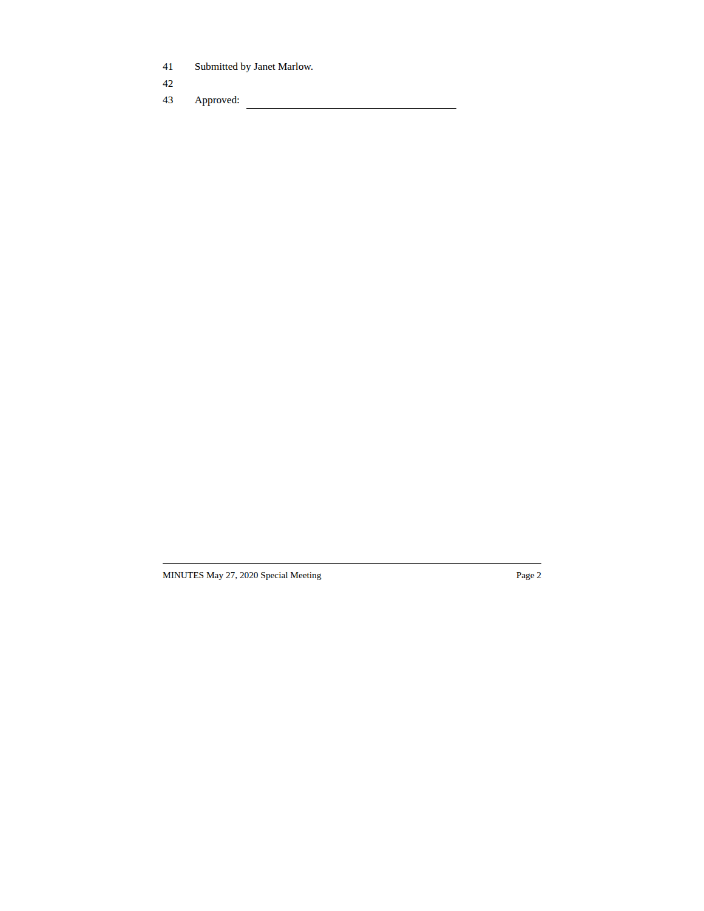| 41 | Submitted by Janet Marlow. |
| 42 | |
| 43 | Approved: |
MINUTES May 27, 2020 Special Meeting
Page 2